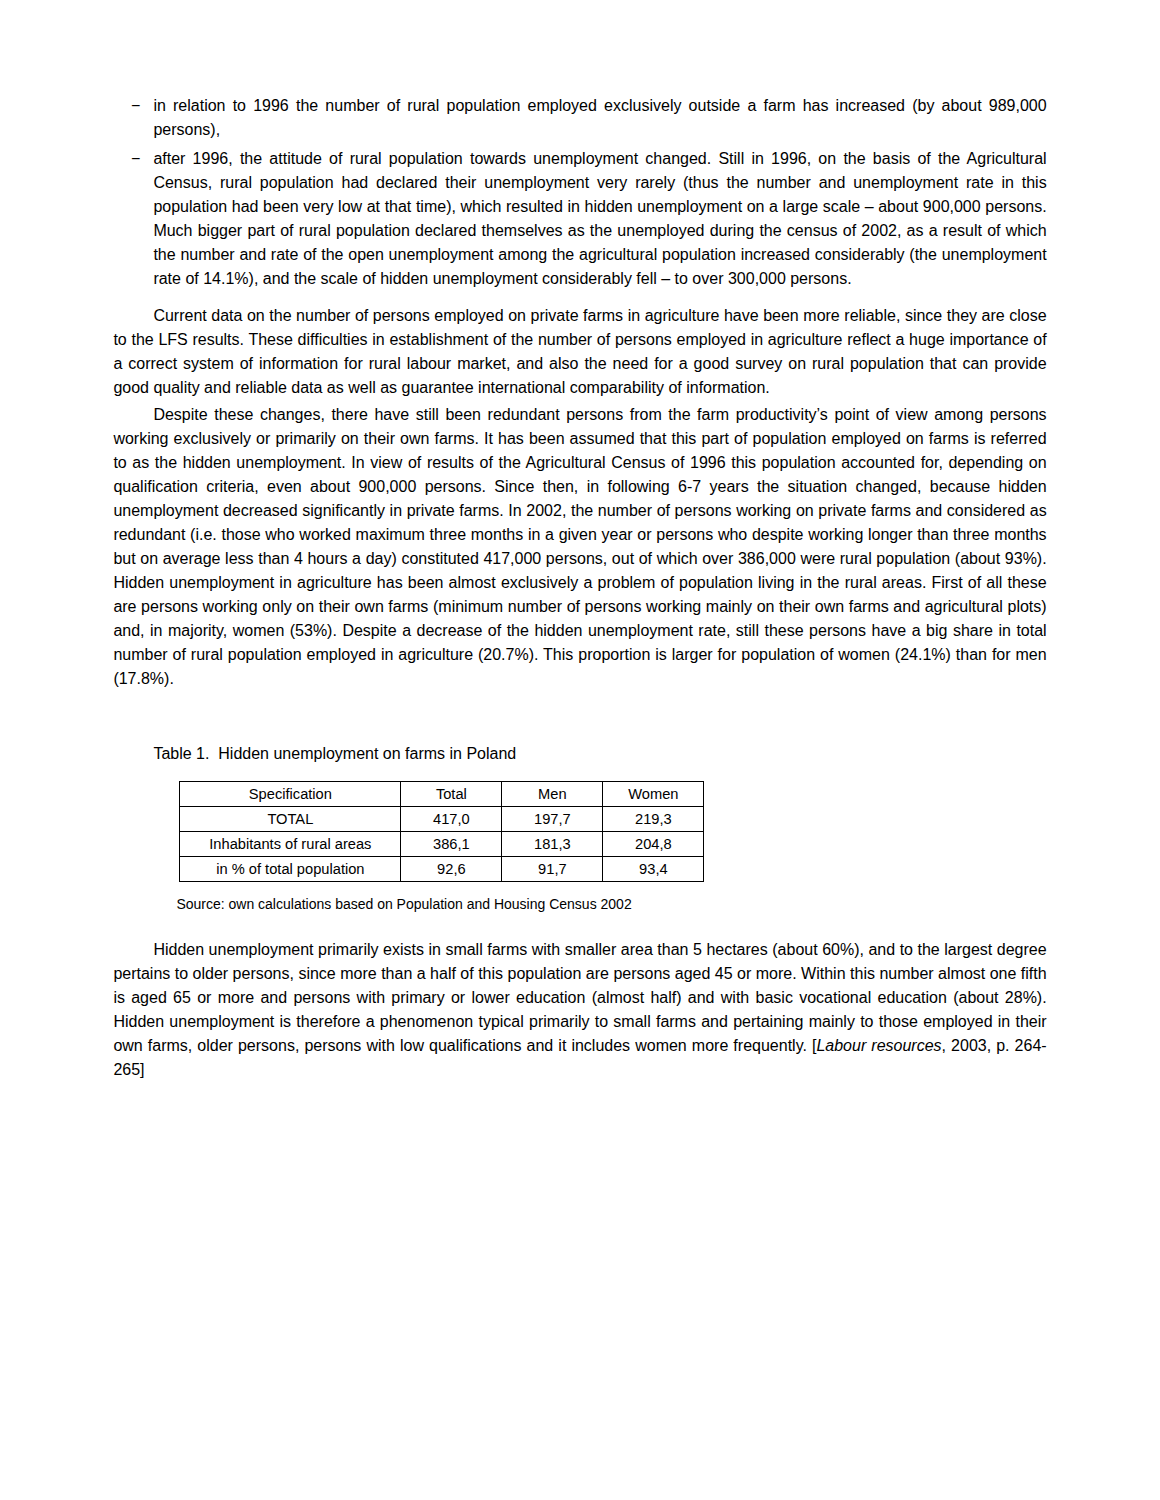in relation to 1996 the number of rural population employed exclusively outside a farm has increased (by about 989,000 persons),
after 1996, the attitude of rural population towards unemployment changed. Still in 1996, on the basis of the Agricultural Census, rural population had declared their unemployment very rarely (thus the number and unemployment rate in this population had been very low at that time), which resulted in hidden unemployment on a large scale – about 900,000 persons. Much bigger part of rural population declared themselves as the unemployed during the census of 2002, as a result of which the number and rate of the open unemployment among the agricultural population increased considerably (the unemployment rate of 14.1%), and the scale of hidden unemployment considerably fell – to over 300,000 persons.
Current data on the number of persons employed on private farms in agriculture have been more reliable, since they are close to the LFS results. These difficulties in establishment of the number of persons employed in agriculture reflect a huge importance of a correct system of information for rural labour market, and also the need for a good survey on rural population that can provide good quality and reliable data as well as guarantee international comparability of information.
Despite these changes, there have still been redundant persons from the farm productivity’s point of view among persons working exclusively or primarily on their own farms. It has been assumed that this part of population employed on farms is referred to as the hidden unemployment. In view of results of the Agricultural Census of 1996 this population accounted for, depending on qualification criteria, even about 900,000 persons. Since then, in following 6-7 years the situation changed, because hidden unemployment decreased significantly in private farms. In 2002, the number of persons working on private farms and considered as redundant (i.e. those who worked maximum three months in a given year or persons who despite working longer than three months but on average less than 4 hours a day) constituted 417,000 persons, out of which over 386,000 were rural population (about 93%). Hidden unemployment in agriculture has been almost exclusively a problem of population living in the rural areas. First of all these are persons working only on their own farms (minimum number of persons working mainly on their own farms and agricultural plots) and, in majority, women (53%). Despite a decrease of the hidden unemployment rate, still these persons have a big share in total number of rural population employed in agriculture (20.7%). This proportion is larger for population of women (24.1%) than for men (17.8%).
Table 1. Hidden unemployment on farms in Poland
| Specification | Total | Men | Women |
| --- | --- | --- | --- |
| TOTAL | 417,0 | 197,7 | 219,3 |
| Inhabitants of rural areas | 386,1 | 181,3 | 204,8 |
| in % of total population | 92,6 | 91,7 | 93,4 |
Source: own calculations based on Population and Housing Census 2002
Hidden unemployment primarily exists in small farms with smaller area than 5 hectares (about 60%), and to the largest degree pertains to older persons, since more than a half of this population are persons aged 45 or more. Within this number almost one fifth is aged 65 or more and persons with primary or lower education (almost half) and with basic vocational education (about 28%). Hidden unemployment is therefore a phenomenon typical primarily to small farms and pertaining mainly to those employed in their own farms, older persons, persons with low qualifications and it includes women more frequently. [Labour resources, 2003, p. 264-265]